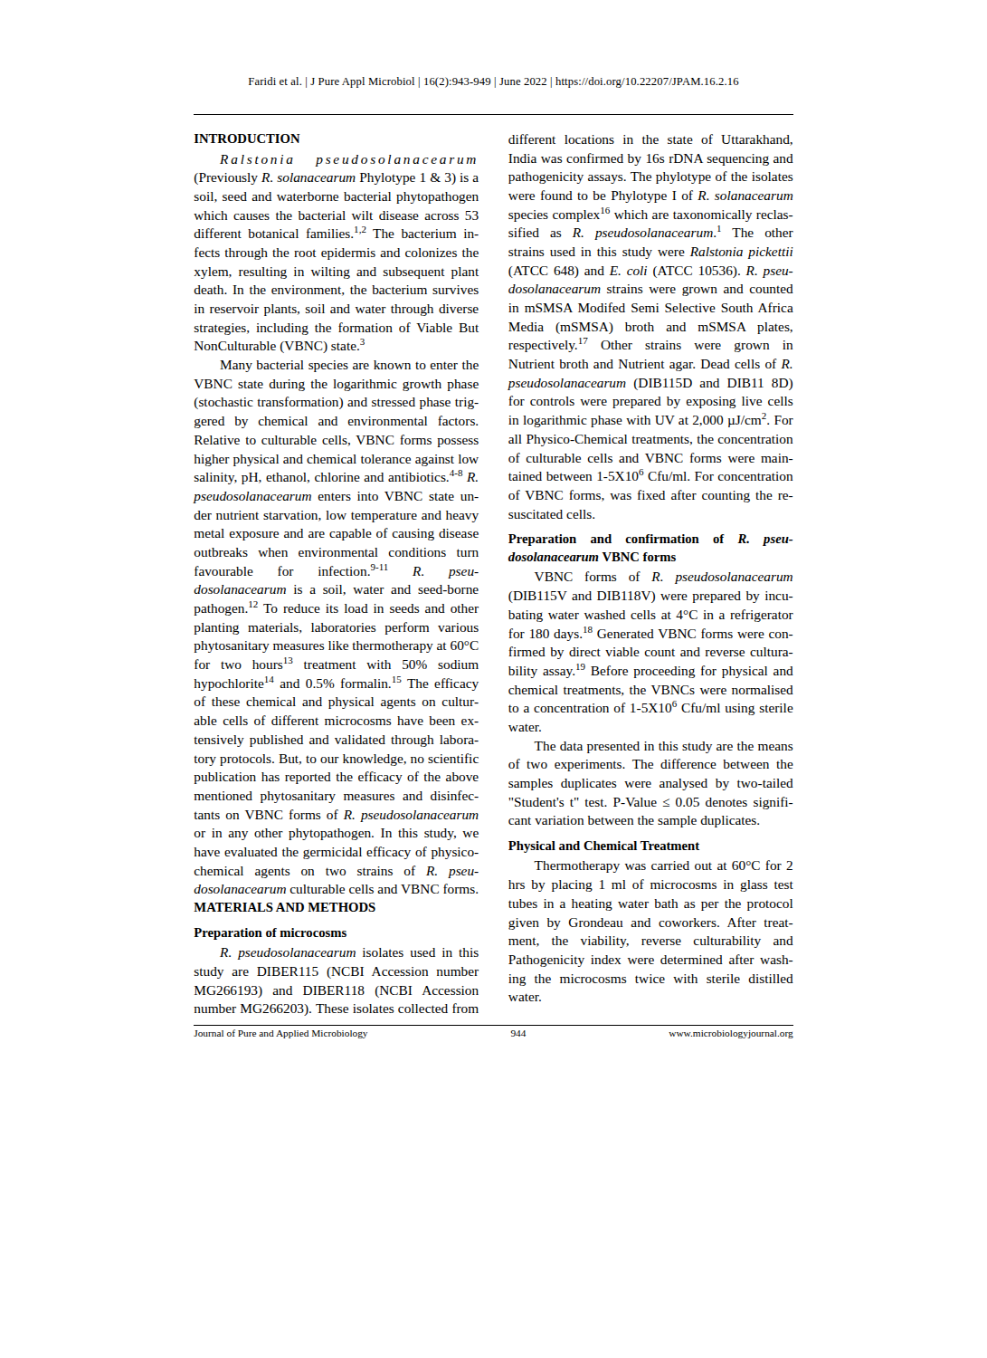Faridi et al. | J Pure Appl Microbiol | 16(2):943-949 | June 2022 | https://doi.org/10.22207/JPAM.16.2.16
Introduction
Ralstonia pseudosolanacearum (Previously R. solanacearum Phylotype 1 & 3) is a soil, seed and waterborne bacterial phytopathogen which causes the bacterial wilt disease across 53 different botanical families.1,2 The bacterium infects through the root epidermis and colonizes the xylem, resulting in wilting and subsequent plant death. In the environment, the bacterium survives in reservoir plants, soil and water through diverse strategies, including the formation of Viable But NonCulturable (VBNC) state.3
Many bacterial species are known to enter the VBNC state during the logarithmic growth phase (stochastic transformation) and stressed phase triggered by chemical and environmental factors. Relative to culturable cells, VBNC forms possess higher physical and chemical tolerance against low salinity, pH, ethanol, chlorine and antibiotics.4-8 R. pseudosolanacearum enters into VBNC state under nutrient starvation, low temperature and heavy metal exposure and are capable of causing disease outbreaks when environmental conditions turn favourable for infection.9-11 R. pseudosolanacearum is a soil, water and seed-borne pathogen.12 To reduce its load in seeds and other planting materials, laboratories perform various phytosanitary measures like thermotherapy at 60°C for two hours13 treatment with 50% sodium hypochlorite14 and 0.5% formalin.15 The efficacy of these chemical and physical agents on culturable cells of different microcosms have been extensively published and validated through laboratory protocols. But, to our knowledge, no scientific publication has reported the efficacy of the above mentioned phytosanitary measures and disinfectants on VBNC forms of R. pseudosolanacearum or in any other phytopathogen. In this study, we have evaluated the germicidal efficacy of physico-chemical agents on two strains of R. pseudosolanacearum culturable cells and VBNC forms.
Materials and Methods
Preparation of microcosms
R. pseudosolanacearum isolates used in this study are DIBER115 (NCBI Accession number MG266193) and DIBER118 (NCBI Accession number MG266203). These isolates collected from different locations in the state of Uttarakhand, India was confirmed by 16s rDNA sequencing and pathogenicity assays. The phylotype of the isolates were found to be Phylotype I of R. solanacearum species complex16 which are taxonomically reclassified as R. pseudosolanacearum.1 The other strains used in this study were Ralstonia pickettii (ATCC 648) and E. coli (ATCC 10536). R. pseudosolanacearum strains were grown and counted in mSMSA Modifed Semi Selective South Africa Media (mSMSA) broth and mSMSA plates, respectively.17 Other strains were grown in Nutrient broth and Nutrient agar. Dead cells of R. pseudosolanacearum (DIB115D and DIB11 8D) for controls were prepared by exposing live cells in logarithmic phase with UV at 2,000 µJ/cm2. For all Physico-Chemical treatments, the concentration of culturable cells and VBNC forms were maintained between 1-5X106 Cfu/ml. For concentration of VBNC forms, was fixed after counting the resuscitated cells.
Preparation and confirmation of R. pseudosolanacearum VBNC forms
VBNC forms of R. pseudosolanacearum (DIB115V and DIB118V) were prepared by incubating water washed cells at 4°C in a refrigerator for 180 days.18 Generated VBNC forms were confirmed by direct viable count and reverse culturability assay.19 Before proceeding for physical and chemical treatments, the VBNCs were normalised to a concentration of 1-5X106 Cfu/ml using sterile water.
The data presented in this study are the means of two experiments. The difference between the samples duplicates were analysed by two-tailed "Student's t" test. P-Value ≤ 0.05 denotes significant variation between the sample duplicates.
Physical and Chemical Treatment
Thermotherapy was carried out at 60°C for 2 hrs by placing 1 ml of microcosms in glass test tubes in a heating water bath as per the protocol given by Grondeau and coworkers. After treatment, the viability, reverse culturability and Pathogenicity index were determined after washing the microcosms twice with sterile distilled water.
Journal of Pure and Applied Microbiology
944
www.microbiologyjournal.org